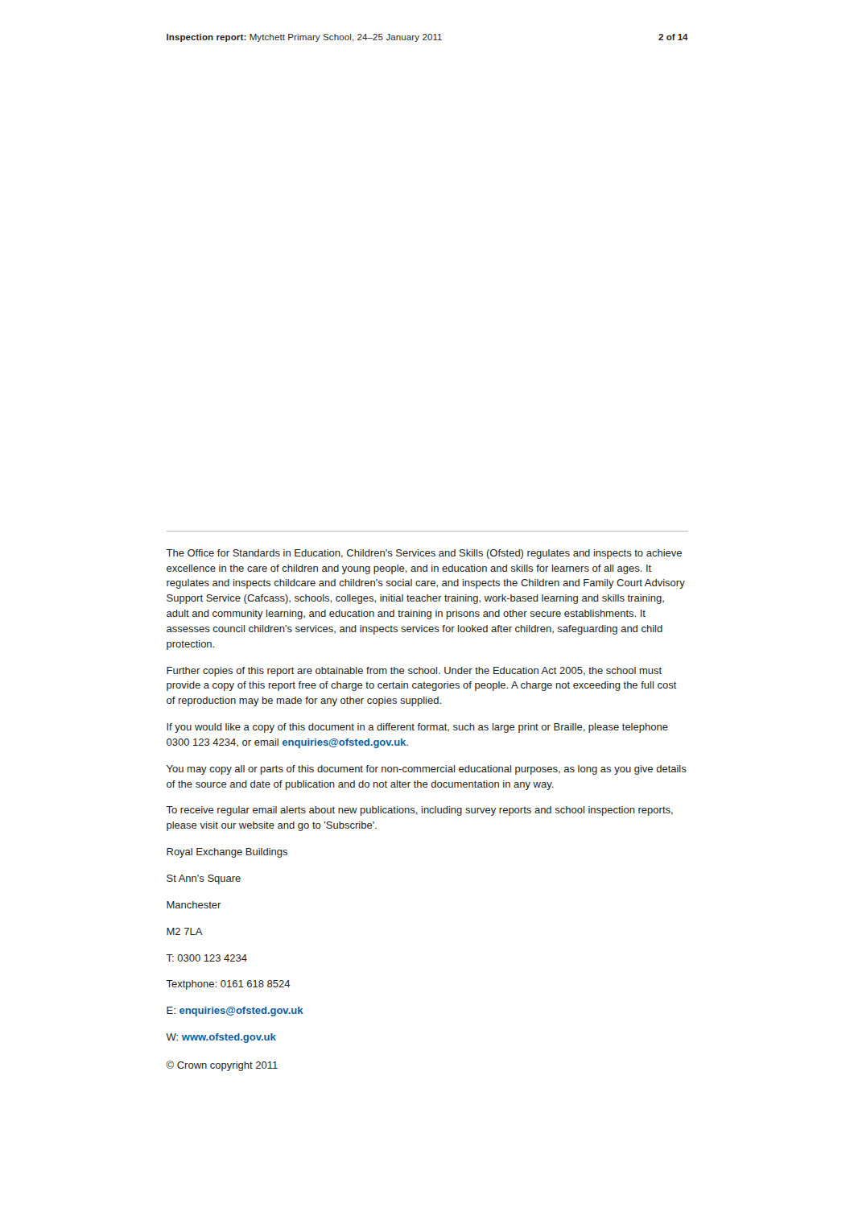Inspection report: Mytchett Primary School, 24–25 January 2011
2 of 14
The Office for Standards in Education, Children's Services and Skills (Ofsted) regulates and inspects to achieve excellence in the care of children and young people, and in education and skills for learners of all ages. It regulates and inspects childcare and children's social care, and inspects the Children and Family Court Advisory Support Service (Cafcass), schools, colleges, initial teacher training, work-based learning and skills training, adult and community learning, and education and training in prisons and other secure establishments. It assesses council children's services, and inspects services for looked after children, safeguarding and child protection.
Further copies of this report are obtainable from the school. Under the Education Act 2005, the school must provide a copy of this report free of charge to certain categories of people. A charge not exceeding the full cost of reproduction may be made for any other copies supplied.
If you would like a copy of this document in a different format, such as large print or Braille, please telephone 0300 123 4234, or email enquiries@ofsted.gov.uk.
You may copy all or parts of this document for non-commercial educational purposes, as long as you give details of the source and date of publication and do not alter the documentation in any way.
To receive regular email alerts about new publications, including survey reports and school inspection reports, please visit our website and go to 'Subscribe'.
Royal Exchange Buildings
St Ann's Square
Manchester
M2 7LA
T: 0300 123 4234
Textphone: 0161 618 8524
E: enquiries@ofsted.gov.uk
W: www.ofsted.gov.uk
© Crown copyright 2011